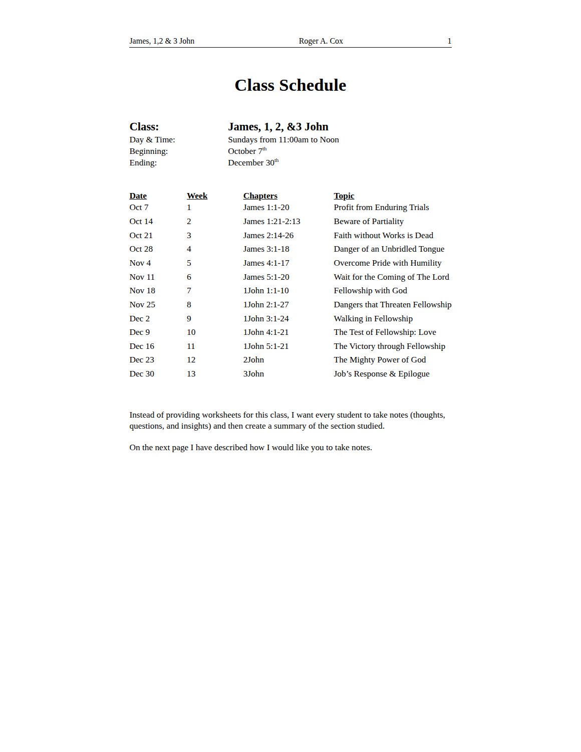James, 1,2 & 3 John Roger A. Cox 1
Class Schedule
| Class: | James, 1, 2, &3 John |
| Day & Time: | Sundays from 11:00am to Noon |
| Beginning: | October 7 th |
| Ending: | December 30 th |
| Date | Week | Chapters | Topic |
| --- | --- | --- | --- |
| Oct 7 | 1 | James 1:1-20 | Profit from Enduring Trials |
| Oct 14 | 2 | James 1:21-2:13 | Beware of Partiality |
| Oct 21 | 3 | James 2:14-26 | Faith without Works is Dead |
| Oct 28 | 4 | James 3:1-18 | Danger of an Unbridled Tongue |
| Nov 4 | 5 | James 4:1-17 | Overcome Pride with Humility |
| Nov 11 | 6 | James 5:1-20 | Wait for the Coming of The Lord |
| Nov 18 | 7 | 1John 1:1-10 | Fellowship with God |
| Nov 25 | 8 | 1John 2:1-27 | Dangers that Threaten Fellowship |
| Dec 2 | 9 | 1John 3:1-24 | Walking in Fellowship |
| Dec 9 | 10 | 1John 4:1-21 | The Test of Fellowship: Love |
| Dec 16 | 11 | 1John 5:1-21 | The Victory through Fellowship |
| Dec 23 | 12 | 2John | The Mighty Power of God |
| Dec 30 | 13 | 3John | Job’s Response & Epilogue |
Instead of providing worksheets for this class, I want every student to take notes (thoughts, questions, and insights) and then create a summary of the section studied.
On the next page I have described how I would like you to take notes.